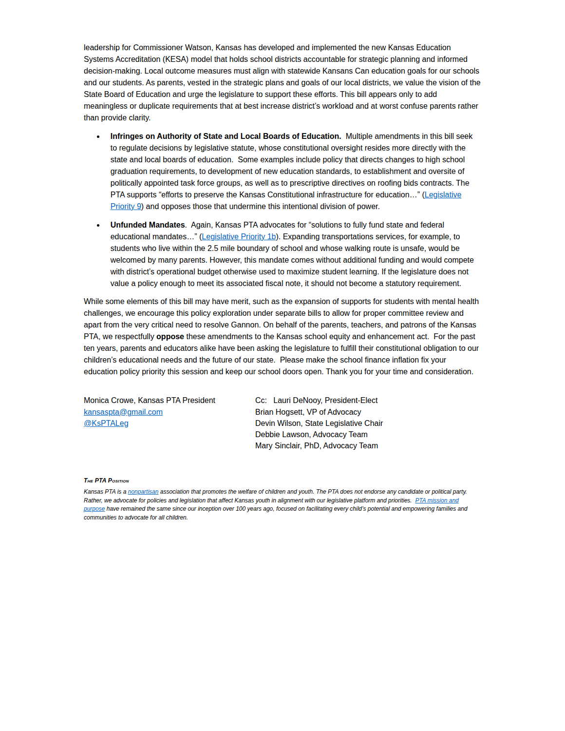leadership for Commissioner Watson, Kansas has developed and implemented the new Kansas Education Systems Accreditation (KESA) model that holds school districts accountable for strategic planning and informed decision-making. Local outcome measures must align with statewide Kansans Can education goals for our schools and our students. As parents, vested in the strategic plans and goals of our local districts, we value the vision of the State Board of Education and urge the legislature to support these efforts. This bill appears only to add meaningless or duplicate requirements that at best increase district’s workload and at worst confuse parents rather than provide clarity.
Infringes on Authority of State and Local Boards of Education. Multiple amendments in this bill seek to regulate decisions by legislative statute, whose constitutional oversight resides more directly with the state and local boards of education. Some examples include policy that directs changes to high school graduation requirements, to development of new education standards, to establishment and oversite of politically appointed task force groups, as well as to prescriptive directives on roofing bids contracts. The PTA supports “efforts to preserve the Kansas Constitutional infrastructure for education…” (Legislative Priority 9) and opposes those that undermine this intentional division of power.
Unfunded Mandates. Again, Kansas PTA advocates for “solutions to fully fund state and federal educational mandates…” (Legislative Priority 1b). Expanding transportations services, for example, to students who live within the 2.5 mile boundary of school and whose walking route is unsafe, would be welcomed by many parents. However, this mandate comes without additional funding and would compete with district’s operational budget otherwise used to maximize student learning. If the legislature does not value a policy enough to meet its associated fiscal note, it should not become a statutory requirement.
While some elements of this bill may have merit, such as the expansion of supports for students with mental health challenges, we encourage this policy exploration under separate bills to allow for proper committee review and apart from the very critical need to resolve Gannon. On behalf of the parents, teachers, and patrons of the Kansas PTA, we respectfully oppose these amendments to the Kansas school equity and enhancement act. For the past ten years, parents and educators alike have been asking the legislature to fulfill their constitutional obligation to our children’s educational needs and the future of our state. Please make the school finance inflation fix your education policy priority this session and keep our school doors open. Thank you for your time and consideration.
Monica Crowe, Kansas PTA President
kansaspta@gmail.com
@KsPTALeg
Cc: Lauri DeNooy, President-Elect
Brian Hogsett, VP of Advocacy
Devin Wilson, State Legislative Chair
Debbie Lawson, Advocacy Team
Mary Sinclair, PhD, Advocacy Team
The PTA Position
Kansas PTA is a nonpartisan association that promotes the welfare of children and youth. The PTA does not endorse any candidate or political party. Rather, we advocate for policies and legislation that affect Kansas youth in alignment with our legislative platform and priorities. PTA mission and purpose have remained the same since our inception over 100 years ago, focused on facilitating every child’s potential and empowering families and communities to advocate for all children.